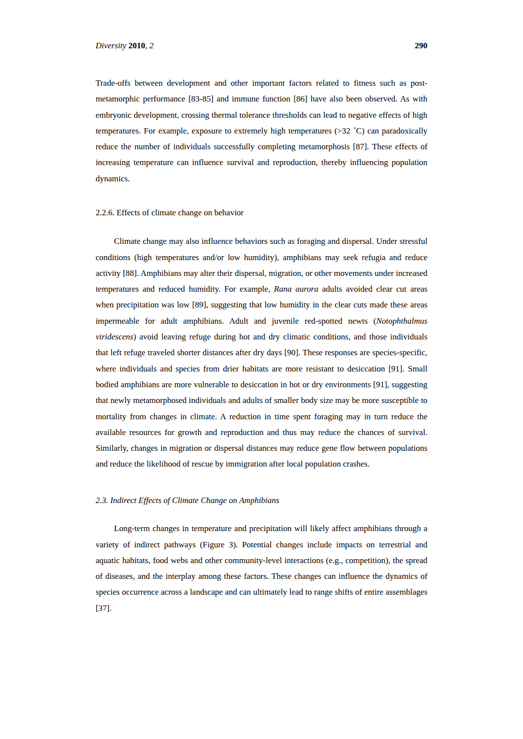Diversity 2010, 2
290
Trade-offs between development and other important factors related to fitness such as post-metamorphic performance [83-85] and immune function [86] have also been observed. As with embryonic development, crossing thermal tolerance thresholds can lead to negative effects of high temperatures. For example, exposure to extremely high temperatures (>32 ˚C) can paradoxically reduce the number of individuals successfully completing metamorphosis [87]. These effects of increasing temperature can influence survival and reproduction, thereby influencing population dynamics.
2.2.6. Effects of climate change on behavior
Climate change may also influence behaviors such as foraging and dispersal. Under stressful conditions (high temperatures and/or low humidity), amphibians may seek refugia and reduce activity [88]. Amphibians may alter their dispersal, migration, or other movements under increased temperatures and reduced humidity. For example, Rana aurora adults avoided clear cut areas when precipitation was low [89], suggesting that low humidity in the clear cuts made these areas impermeable for adult amphibians. Adult and juvenile red-spotted newts (Notophthalmus viridescens) avoid leaving refuge during hot and dry climatic conditions, and those individuals that left refuge traveled shorter distances after dry days [90]. These responses are species-specific, where individuals and species from drier habitats are more resistant to desiccation [91]. Small bodied amphibians are more vulnerable to desiccation in hot or dry environments [91], suggesting that newly metamorphosed individuals and adults of smaller body size may be more susceptible to mortality from changes in climate. A reduction in time spent foraging may in turn reduce the available resources for growth and reproduction and thus may reduce the chances of survival. Similarly, changes in migration or dispersal distances may reduce gene flow between populations and reduce the likelihood of rescue by immigration after local population crashes.
2.3. Indirect Effects of Climate Change on Amphibians
Long-term changes in temperature and precipitation will likely affect amphibians through a variety of indirect pathways (Figure 3). Potential changes include impacts on terrestrial and aquatic habitats, food webs and other community-level interactions (e.g., competition), the spread of diseases, and the interplay among these factors. These changes can influence the dynamics of species occurrence across a landscape and can ultimately lead to range shifts of entire assemblages [37].